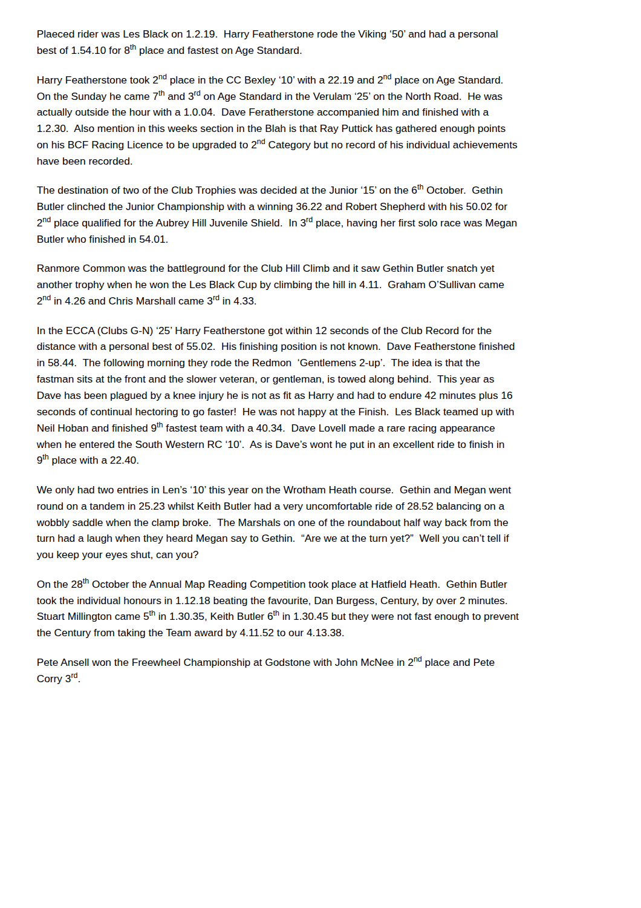Plaeced rider was Les Black on 1.2.19. Harry Featherstone rode the Viking ‘50’ and had a personal best of 1.54.10 for 8th place and fastest on Age Standard.
Harry Featherstone took 2nd place in the CC Bexley ‘10’ with a 22.19 and 2nd place on Age Standard. On the Sunday he came 7th and 3rd on Age Standard in the Verulam ‘25’ on the North Road. He was actually outside the hour with a 1.0.04. Dave Feratherstone accompanied him and finished with a 1.2.30. Also mention in this weeks section in the Blah is that Ray Puttick has gathered enough points on his BCF Racing Licence to be upgraded to 2nd Category but no record of his individual achievements have been recorded.
The destination of two of the Club Trophies was decided at the Junior ‘15’ on the 6th October. Gethin Butler clinched the Junior Championship with a winning 36.22 and Robert Shepherd with his 50.02 for 2nd place qualified for the Aubrey Hill Juvenile Shield. In 3rd place, having her first solo race was Megan Butler who finished in 54.01.
Ranmore Common was the battleground for the Club Hill Climb and it saw Gethin Butler snatch yet another trophy when he won the Les Black Cup by climbing the hill in 4.11. Graham O’Sullivan came 2nd in 4.26 and Chris Marshall came 3rd in 4.33.
In the ECCA (Clubs G-N) ‘25’ Harry Featherstone got within 12 seconds of the Club Record for the distance with a personal best of 55.02. His finishing position is not known. Dave Featherstone finished in 58.44. The following morning they rode the Redmon ‘Gentlemens 2-up’. The idea is that the fastman sits at the front and the slower veteran, or gentleman, is towed along behind. This year as Dave has been plagued by a knee injury he is not as fit as Harry and had to endure 42 minutes plus 16 seconds of continual hectoring to go faster! He was not happy at the Finish. Les Black teamed up with Neil Hoban and finished 9th fastest team with a 40.34. Dave Lovell made a rare racing appearance when he entered the South Western RC ‘10’. As is Dave’s wont he put in an excellent ride to finish in 9th place with a 22.40.
We only had two entries in Len’s ‘10’ this year on the Wrotham Heath course. Gethin and Megan went round on a tandem in 25.23 whilst Keith Butler had a very uncomfortable ride of 28.52 balancing on a wobbly saddle when the clamp broke. The Marshals on one of the roundabout half way back from the turn had a laugh when they heard Megan say to Gethin. “Are we at the turn yet?” Well you can’t tell if you keep your eyes shut, can you?
On the 28th October the Annual Map Reading Competition took place at Hatfield Heath. Gethin Butler took the individual honours in 1.12.18 beating the favourite, Dan Burgess, Century, by over 2 minutes. Stuart Millington came 5th in 1.30.35, Keith Butler 6th in 1.30.45 but they were not fast enough to prevent the Century from taking the Team award by 4.11.52 to our 4.13.38.
Pete Ansell won the Freewheel Championship at Godstone with John McNee in 2nd place and Pete Corry 3rd.